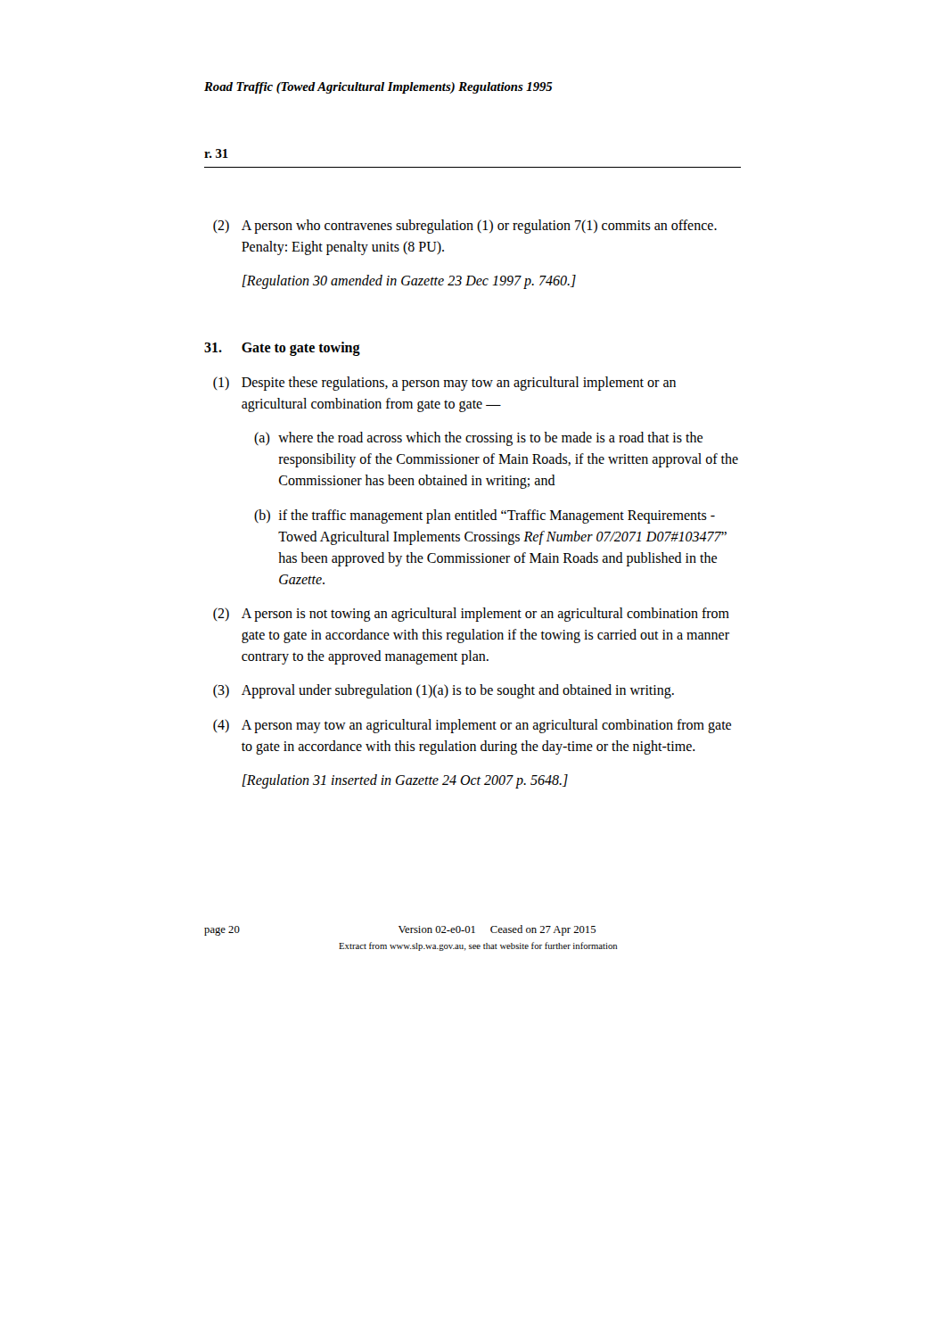Road Traffic (Towed Agricultural Implements) Regulations 1995
r. 31
(2)
A person who contravenes subregulation (1) or regulation 7(1) commits an offence.
Penalty: Eight penalty units (8 PU).
[Regulation 30 amended in Gazette 23 Dec 1997 p. 7460.]
31.
Gate to gate towing
(1)
Despite these regulations, a person may tow an agricultural implement or an agricultural combination from gate to gate —
(a)
where the road across which the crossing is to be made is a road that is the responsibility of the Commissioner of Main Roads, if the written approval of the Commissioner has been obtained in writing; and
(b)
if the traffic management plan entitled “Traffic Management Requirements - Towed Agricultural Implements Crossings Ref Number 07/2071 D07#103477” has been approved by the Commissioner of Main Roads and published in the Gazette.
(2)
A person is not towing an agricultural implement or an agricultural combination from gate to gate in accordance with this regulation if the towing is carried out in a manner contrary to the approved management plan.
(3)
Approval under subregulation (1)(a) is to be sought and obtained in writing.
(4)
A person may tow an agricultural implement or an agricultural combination from gate to gate in accordance with this regulation during the day-time or the night-time.
[Regulation 31 inserted in Gazette 24 Oct 2007 p. 5648.]
page 20
Version 02-e0-01 Ceased on 27 Apr 2015
Extract from www.slp.wa.gov.au, see that website for further information